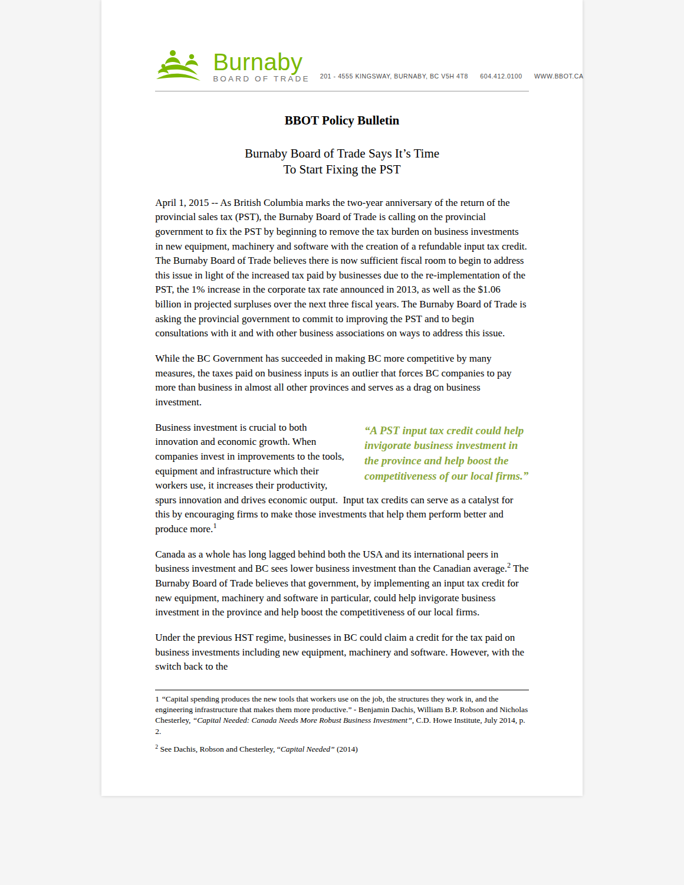Burnaby
BOARD OF TRADE
201 - 4555 KINGSWAY, BURNABY, BC V5H 4T8 604.412.0100 WWW.BBOT.CA
BBOT Policy Bulletin
Burnaby Board of Trade Says It’s Time
To Start Fixing the PST
April 1, 2015 -- As British Columbia marks the two-year anniversary of the return of the provincial sales tax (PST), the Burnaby Board of Trade is calling on the provincial government to fix the PST by beginning to remove the tax burden on business investments in new equipment, machinery and software with the creation of a refundable input tax credit. The Burnaby Board of Trade believes there is now sufficient fiscal room to begin to address this issue in light of the increased tax paid by businesses due to the re-implementation of the PST, the 1% increase in the corporate tax rate announced in 2013, as well as the $1.06 billion in projected surpluses over the next three fiscal years. The Burnaby Board of Trade is asking the provincial government to commit to improving the PST and to begin consultations with it and with other business associations on ways to address this issue.
While the BC Government has succeeded in making BC more competitive by many measures, the taxes paid on business inputs is an outlier that forces BC companies to pay more than business in almost all other provinces and serves as a drag on business investment.
“A PST input tax credit could help invigorate business investment in the province and help boost the competitiveness of our local firms.”
Business investment is crucial to both innovation and economic growth. When companies invest in improvements to the tools, equipment and infrastructure which their workers use, it increases their productivity, spurs innovation and drives economic output. Input tax credits can serve as a catalyst for this by encouraging firms to make those investments that help them perform better and produce more.1
Canada as a whole has long lagged behind both the USA and its international peers in business investment and BC sees lower business investment than the Canadian average.2 The Burnaby Board of Trade believes that government, by implementing an input tax credit for new equipment, machinery and software in particular, could help invigorate business investment in the province and help boost the competitiveness of our local firms.
Under the previous HST regime, businesses in BC could claim a credit for the tax paid on business investments including new equipment, machinery and software. However, with the switch back to the
1“Capital spending produces the new tools that workers use on the job, the structures they work in, and the engineering infrastructure that makes them more productive.” - Benjamin Dachis, William B.P. Robson and Nicholas Chesterley, “Capital Needed: Canada Needs More Robust Business Investment”, C.D. Howe Institute, July 2014, p. 2.
2 See Dachis, Robson and Chesterley, “Capital Needed” (2014)